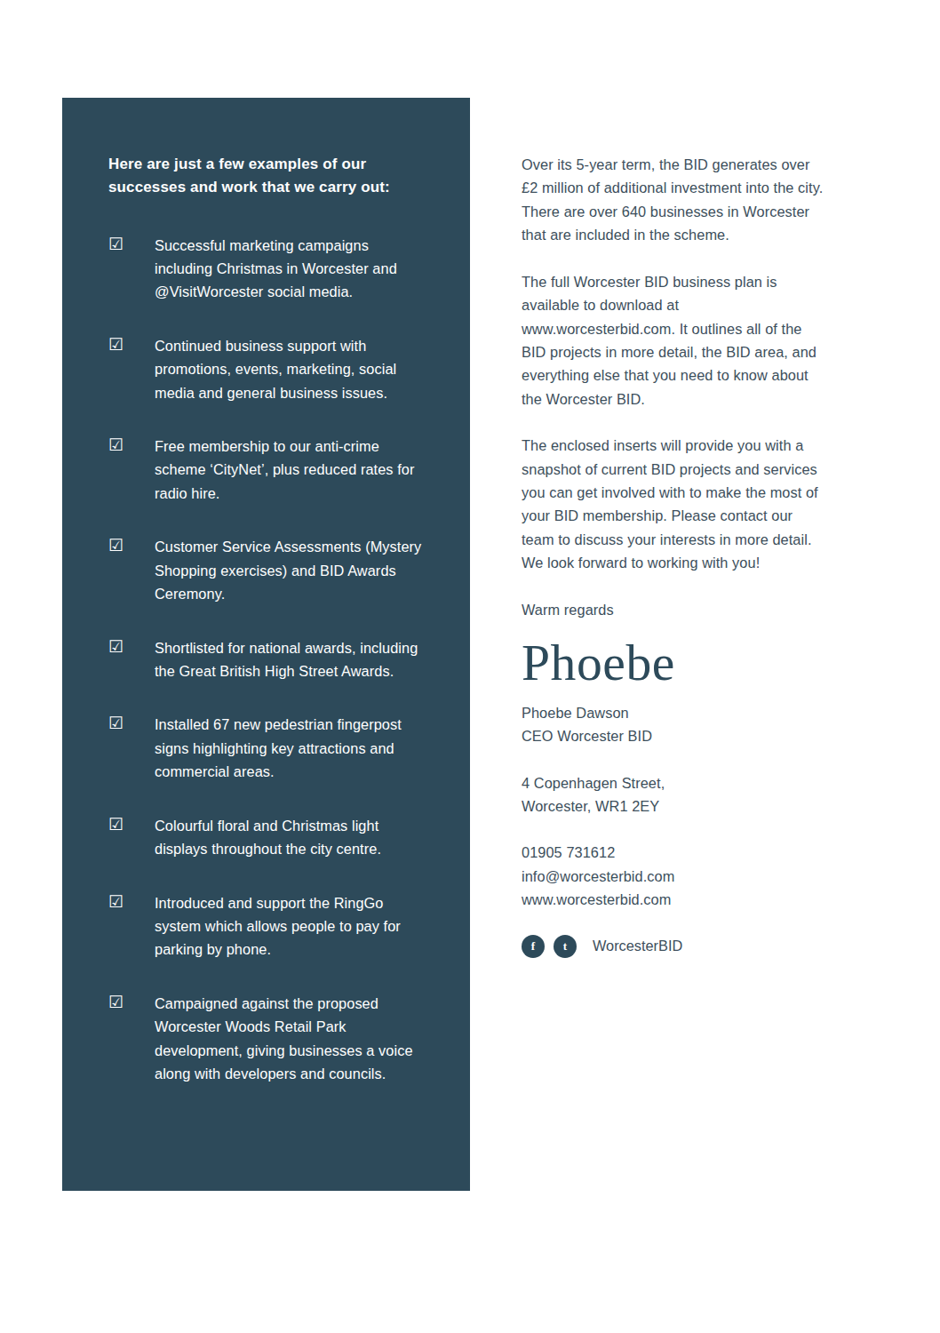Here are just a few examples of our successes and work that we carry out:
Successful marketing campaigns including Christmas in Worcester and @VisitWorcester social media.
Continued business support with promotions, events, marketing, social media and general business issues.
Free membership to our anti-crime scheme ‘CityNet’, plus reduced rates for radio hire.
Customer Service Assessments (Mystery Shopping exercises) and BID Awards Ceremony.
Shortlisted for national awards, including the Great British High Street Awards.
Installed 67 new pedestrian fingerpost signs highlighting key attractions and commercial areas.
Colourful floral and Christmas light displays throughout the city centre.
Introduced and support the RingGo system which allows people to pay for parking by phone.
Campaigned against the proposed Worcester Woods Retail Park development, giving businesses a voice along with developers and councils.
Over its 5-year term, the BID generates over £2 million of additional investment into the city. There are over 640 businesses in Worcester that are included in the scheme.
The full Worcester BID business plan is available to download at www.worcesterbid.com. It outlines all of the BID projects in more detail, the BID area, and everything else that you need to know about the Worcester BID.
The enclosed inserts will provide you with a snapshot of current BID projects and services you can get involved with to make the most of your BID membership. Please contact our team to discuss your interests in more detail. We look forward to working with you!
Warm regards
Phoebe
Phoebe Dawson
CEO Worcester BID
4 Copenhagen Street,
Worcester, WR1 2EY
01905 731612
info@worcesterbid.com
www.worcesterbid.com
f t WorcesterBID